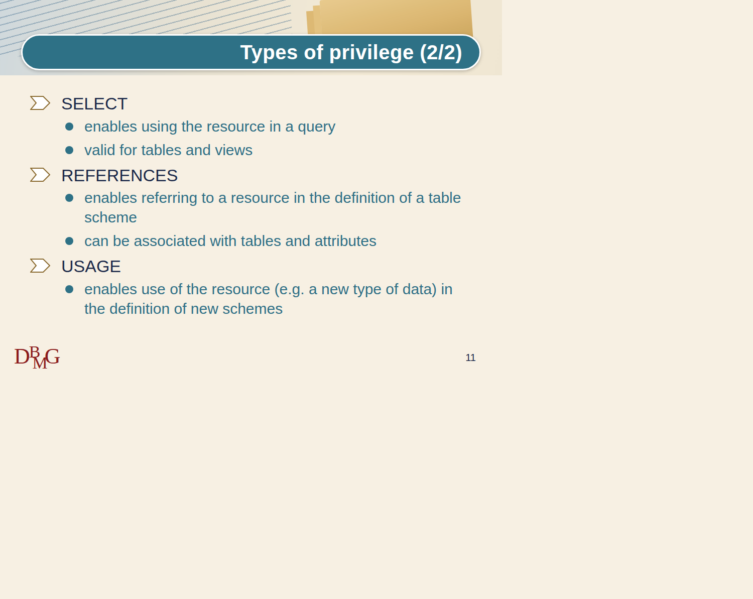Types of privilege (2/2)
SELECT
enables using the resource in a query
valid for tables and views
REFERENCES
enables referring to a resource in the definition of a table scheme
can be associated with tables and attributes
USAGE
enables use of the resource (e.g. a new type of data) in the definition of new schemes
DBMG
11